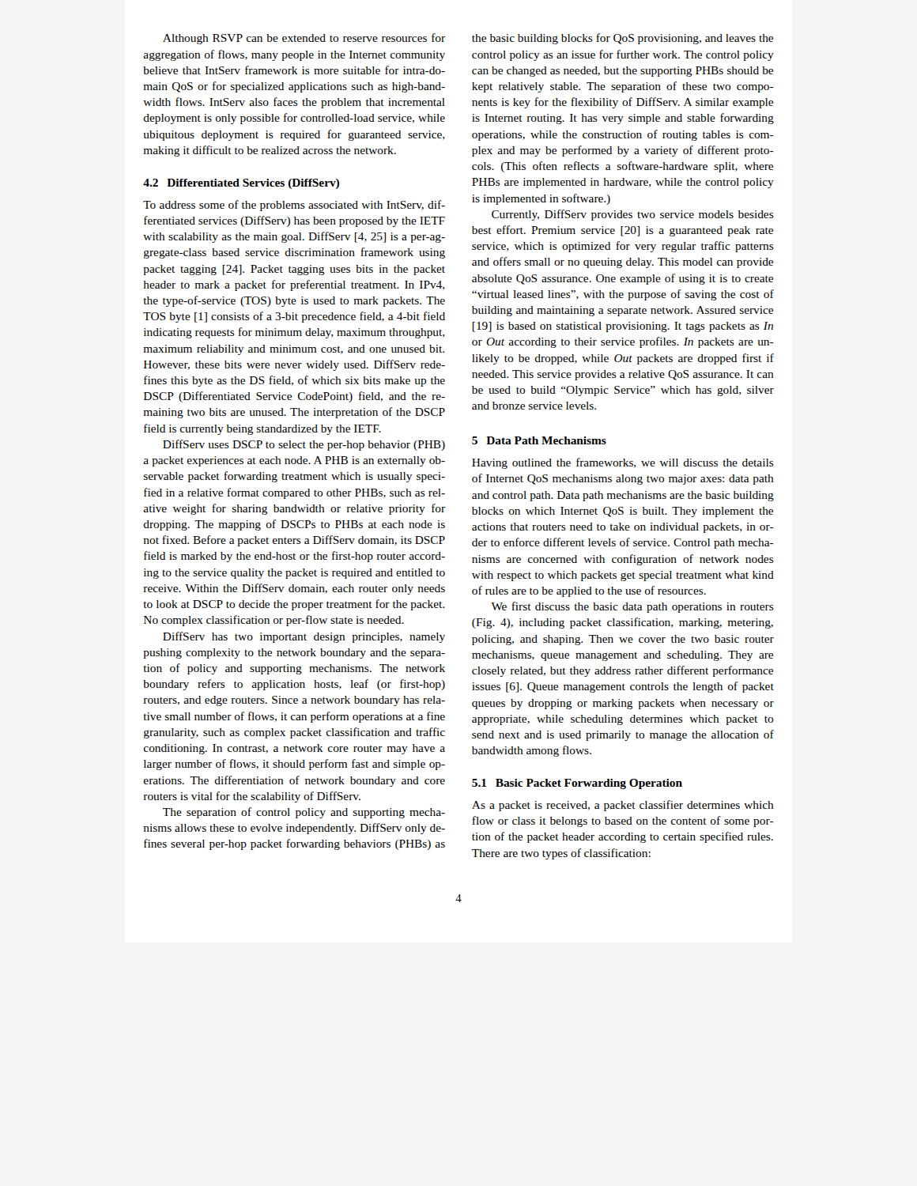Although RSVP can be extended to reserve resources for aggregation of flows, many people in the Internet community believe that IntServ framework is more suitable for intra-domain QoS or for specialized applications such as high-bandwidth flows. IntServ also faces the problem that incremental deployment is only possible for controlled-load service, while ubiquitous deployment is required for guaranteed service, making it difficult to be realized across the network.
4.2 Differentiated Services (DiffServ)
To address some of the problems associated with IntServ, differentiated services (DiffServ) has been proposed by the IETF with scalability as the main goal. DiffServ [4, 25] is a per-aggregate-class based service discrimination framework using packet tagging [24]. Packet tagging uses bits in the packet header to mark a packet for preferential treatment. In IPv4, the type-of-service (TOS) byte is used to mark packets. The TOS byte [1] consists of a 3-bit precedence field, a 4-bit field indicating requests for minimum delay, maximum throughput, maximum reliability and minimum cost, and one unused bit. However, these bits were never widely used. DiffServ redefines this byte as the DS field, of which six bits make up the DSCP (Differentiated Service CodePoint) field, and the remaining two bits are unused. The interpretation of the DSCP field is currently being standardized by the IETF.
DiffServ uses DSCP to select the per-hop behavior (PHB) a packet experiences at each node. A PHB is an externally observable packet forwarding treatment which is usually specified in a relative format compared to other PHBs, such as relative weight for sharing bandwidth or relative priority for dropping. The mapping of DSCPs to PHBs at each node is not fixed. Before a packet enters a DiffServ domain, its DSCP field is marked by the end-host or the first-hop router according to the service quality the packet is required and entitled to receive. Within the DiffServ domain, each router only needs to look at DSCP to decide the proper treatment for the packet. No complex classification or per-flow state is needed.
DiffServ has two important design principles, namely pushing complexity to the network boundary and the separation of policy and supporting mechanisms. The network boundary refers to application hosts, leaf (or first-hop) routers, and edge routers. Since a network boundary has relative small number of flows, it can perform operations at a fine granularity, such as complex packet classification and traffic conditioning. In contrast, a network core router may have a larger number of flows, it should perform fast and simple operations. The differentiation of network boundary and core routers is vital for the scalability of DiffServ.
The separation of control policy and supporting mechanisms allows these to evolve independently. DiffServ only defines several per-hop packet forwarding behaviors (PHBs) as the basic building blocks for QoS provisioning, and leaves the control policy as an issue for further work. The control policy can be changed as needed, but the supporting PHBs should be kept relatively stable. The separation of these two components is key for the flexibility of DiffServ. A similar example is Internet routing. It has very simple and stable forwarding operations, while the construction of routing tables is complex and may be performed by a variety of different protocols. (This often reflects a software-hardware split, where PHBs are implemented in hardware, while the control policy is implemented in software.)
Currently, DiffServ provides two service models besides best effort. Premium service [20] is a guaranteed peak rate service, which is optimized for very regular traffic patterns and offers small or no queuing delay. This model can provide absolute QoS assurance. One example of using it is to create “virtual leased lines”, with the purpose of saving the cost of building and maintaining a separate network. Assured service [19] is based on statistical provisioning. It tags packets as In or Out according to their service profiles. In packets are unlikely to be dropped, while Out packets are dropped first if needed. This service provides a relative QoS assurance. It can be used to build “Olympic Service” which has gold, silver and bronze service levels.
5 Data Path Mechanisms
Having outlined the frameworks, we will discuss the details of Internet QoS mechanisms along two major axes: data path and control path. Data path mechanisms are the basic building blocks on which Internet QoS is built. They implement the actions that routers need to take on individual packets, in order to enforce different levels of service. Control path mechanisms are concerned with configuration of network nodes with respect to which packets get special treatment what kind of rules are to be applied to the use of resources.
We first discuss the basic data path operations in routers (Fig. 4), including packet classification, marking, metering, policing, and shaping. Then we cover the two basic router mechanisms, queue management and scheduling. They are closely related, but they address rather different performance issues [6]. Queue management controls the length of packet queues by dropping or marking packets when necessary or appropriate, while scheduling determines which packet to send next and is used primarily to manage the allocation of bandwidth among flows.
5.1 Basic Packet Forwarding Operation
As a packet is received, a packet classifier determines which flow or class it belongs to based on the content of some portion of the packet header according to certain specified rules. There are two types of classification:
4